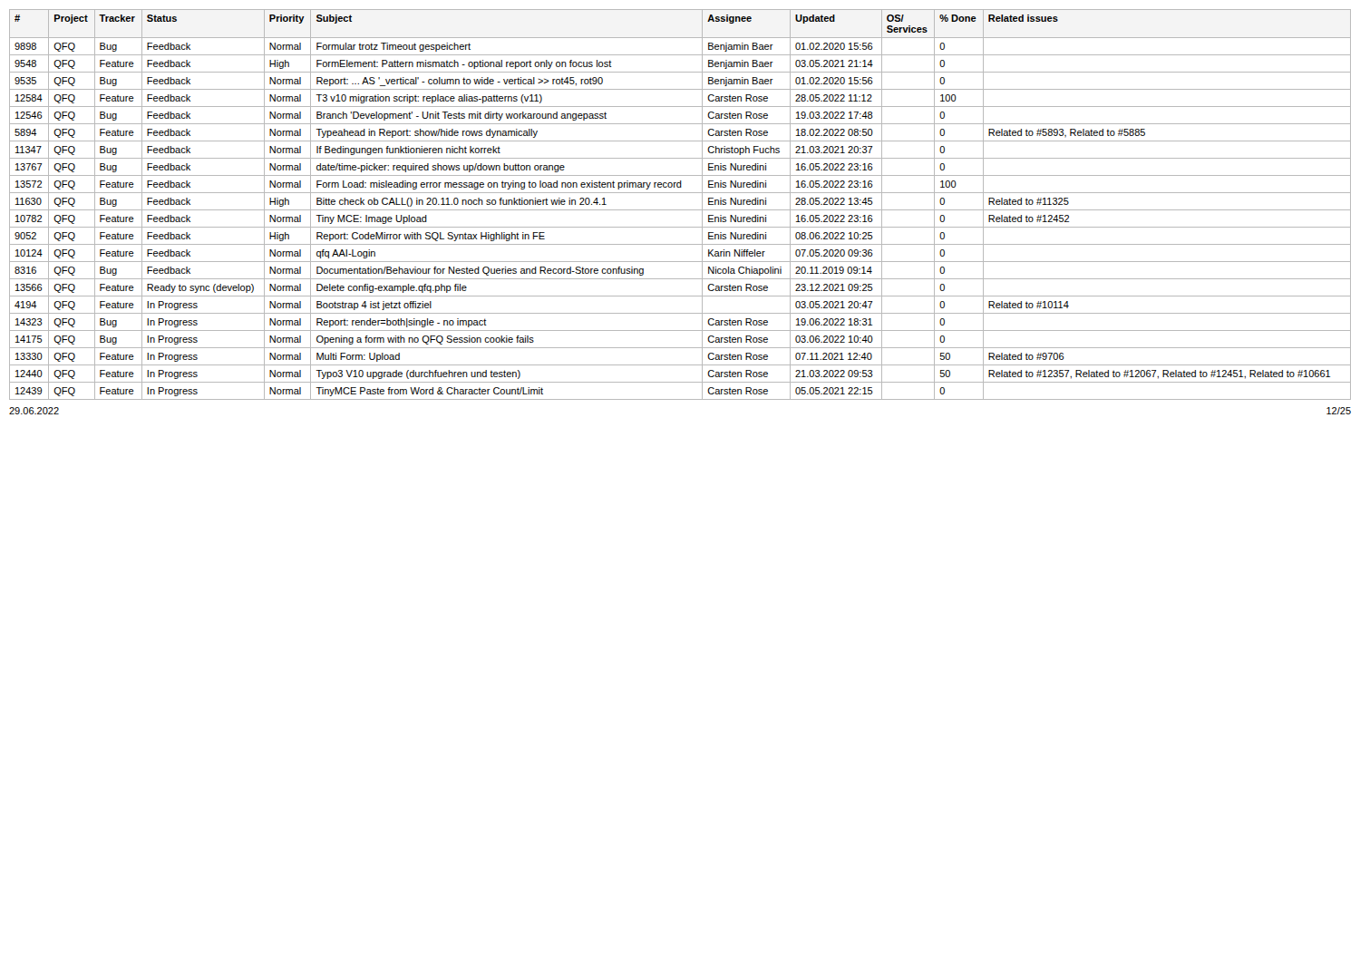| # | Project | Tracker | Status | Priority | Subject | Assignee | Updated | OS/ Services | % Done | Related issues |
| --- | --- | --- | --- | --- | --- | --- | --- | --- | --- | --- |
| 9898 | QFQ | Bug | Feedback | Normal | Formular trotz Timeout gespeichert | Benjamin Baer | 01.02.2020 15:56 | | 0 | |
| 9548 | QFQ | Feature | Feedback | High | FormElement: Pattern mismatch - optional report only on focus lost | Benjamin Baer | 03.05.2021 21:14 | | 0 | |
| 9535 | QFQ | Bug | Feedback | Normal | Report: ... AS '_vertical' - column to wide - vertical >> rot45, rot90 | Benjamin Baer | 01.02.2020 15:56 | | 0 | |
| 12584 | QFQ | Feature | Feedback | Normal | T3 v10 migration script: replace alias-patterns (v11) | Carsten Rose | 28.05.2022 11:12 | | 100 | |
| 12546 | QFQ | Bug | Feedback | Normal | Branch 'Development' - Unit Tests mit dirty workaround angepasst | Carsten Rose | 19.03.2022 17:48 | | 0 | |
| 5894 | QFQ | Feature | Feedback | Normal | Typeahead in Report: show/hide rows dynamically | Carsten Rose | 18.02.2022 08:50 | | 0 | Related to #5893, Related to #5885 |
| 11347 | QFQ | Bug | Feedback | Normal | If Bedingungen funktionieren nicht korrekt | Christoph Fuchs | 21.03.2021 20:37 | | 0 | |
| 13767 | QFQ | Bug | Feedback | Normal | date/time-picker: required shows up/down button orange | Enis Nuredini | 16.05.2022 23:16 | | 0 | |
| 13572 | QFQ | Feature | Feedback | Normal | Form Load: misleading error message on trying to load non existent primary record | Enis Nuredini | 16.05.2022 23:16 | | 100 | |
| 11630 | QFQ | Bug | Feedback | High | Bitte check ob CALL() in 20.11.0 noch so funktioniert wie in 20.4.1 | Enis Nuredini | 28.05.2022 13:45 | | 0 | Related to #11325 |
| 10782 | QFQ | Feature | Feedback | Normal | Tiny MCE: Image Upload | Enis Nuredini | 16.05.2022 23:16 | | 0 | Related to #12452 |
| 9052 | QFQ | Feature | Feedback | High | Report: CodeMirror with SQL Syntax Highlight in FE | Enis Nuredini | 08.06.2022 10:25 | | 0 | |
| 10124 | QFQ | Feature | Feedback | Normal | qfq AAI-Login | Karin Niffeler | 07.05.2020 09:36 | | 0 | |
| 8316 | QFQ | Bug | Feedback | Normal | Documentation/Behaviour for Nested Queries and Record-Store confusing | Nicola Chiapolini | 20.11.2019 09:14 | | 0 | |
| 13566 | QFQ | Feature | Ready to sync (develop) | Normal | Delete config-example.qfq.php file | Carsten Rose | 23.12.2021 09:25 | | 0 | |
| 4194 | QFQ | Feature | In Progress | Normal | Bootstrap 4 ist jetzt offiziel | | 03.05.2021 20:47 | | 0 | Related to #10114 |
| 14323 | QFQ | Bug | In Progress | Normal | Report: render=both/single - no impact | Carsten Rose | 19.06.2022 18:31 | | 0 | |
| 14175 | QFQ | Bug | In Progress | Normal | Opening a form with no QFQ Session cookie fails | Carsten Rose | 03.06.2022 10:40 | | 0 | |
| 13330 | QFQ | Feature | In Progress | Normal | Multi Form: Upload | Carsten Rose | 07.11.2021 12:40 | | 50 | Related to #9706 |
| 12440 | QFQ | Feature | In Progress | Normal | Typo3 V10 upgrade (durchfuehren und testen) | Carsten Rose | 21.03.2022 09:53 | | 50 | Related to #12357, Related to #12067, Related to #12451, Related to #10661 |
| 12439 | QFQ | Feature | In Progress | Normal | TinyMCE Paste from Word & Character Count/Limit | Carsten Rose | 05.05.2021 22:15 | | 0 | |
29.06.2022 12/25